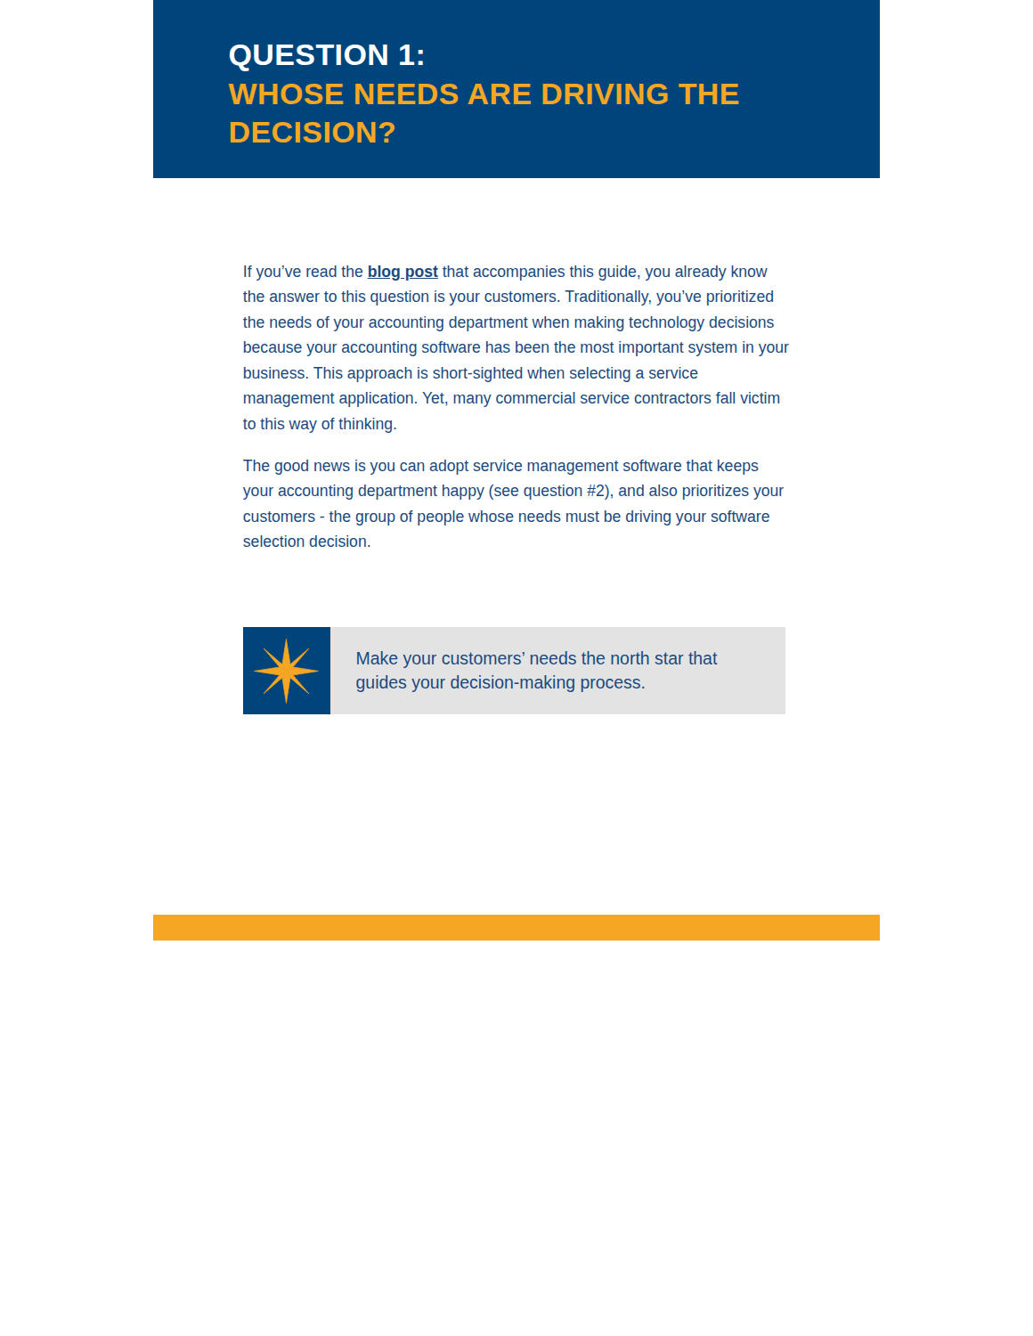QUESTION 1: WHOSE NEEDS ARE DRIVING THE DECISION?
If you’ve read the blog post that accompanies this guide, you already know the answer to this question is your customers. Traditionally, you’ve prioritized the needs of your accounting department when making technology decisions because your accounting software has been the most important system in your business. This approach is short-sighted when selecting a service management application. Yet, many commercial service contractors fall victim to this way of thinking.
The good news is you can adopt service management software that keeps your accounting department happy (see question #2), and also prioritizes your customers - the group of people whose needs must be driving your software selection decision.
Make your customers’ needs the north star that guides your decision-making process.